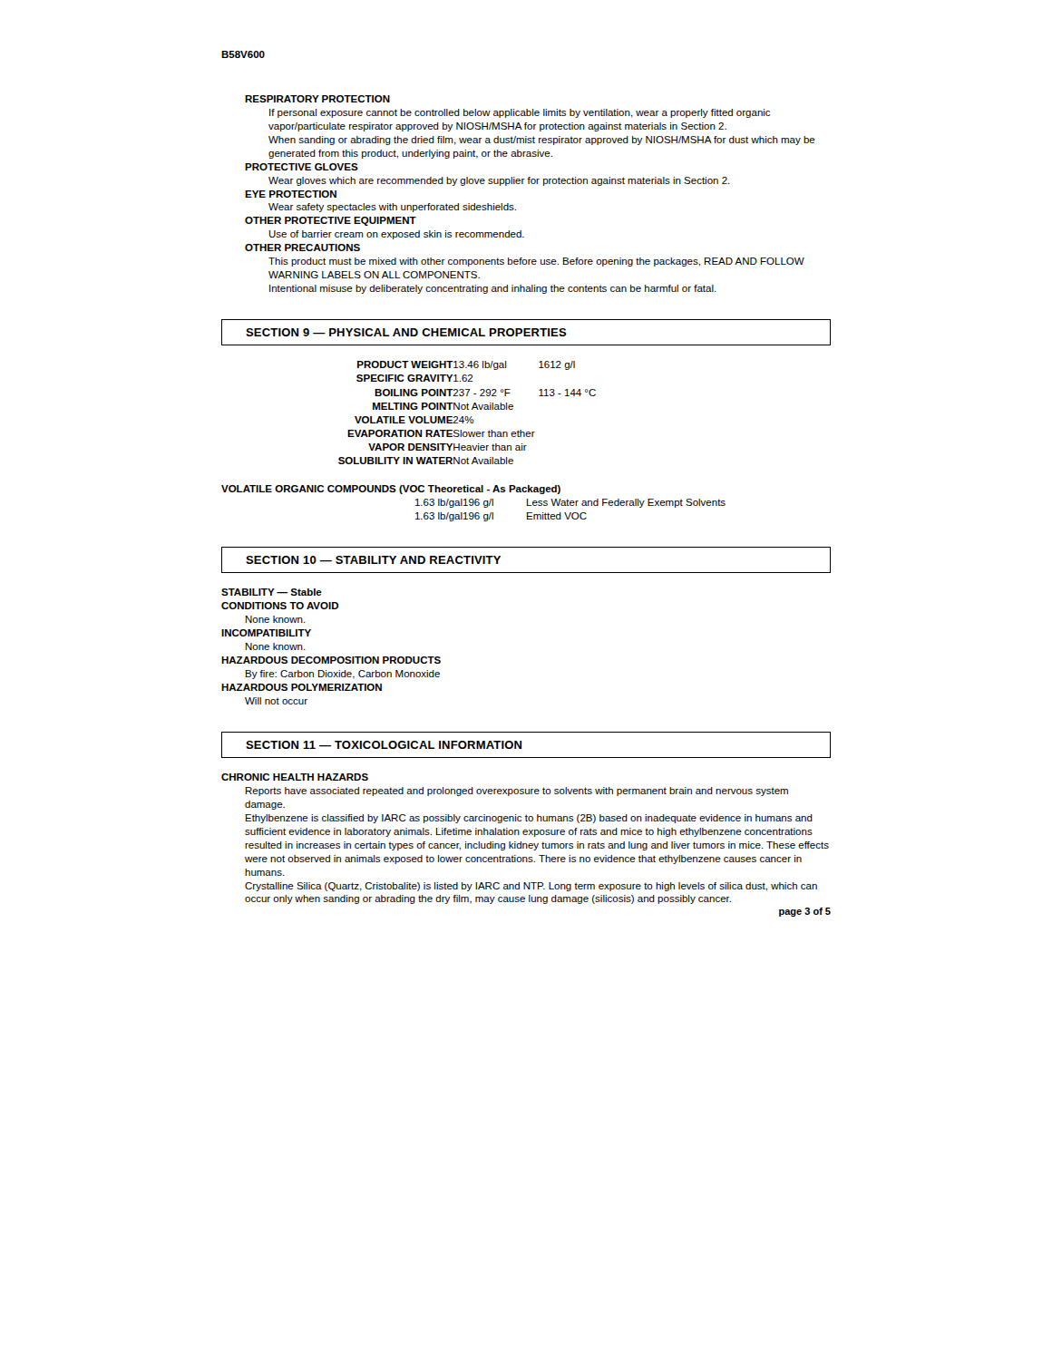B58V600
RESPIRATORY PROTECTION
If personal exposure cannot be controlled below applicable limits by ventilation, wear a properly fitted organic vapor/particulate respirator approved by NIOSH/MSHA for protection against materials in Section 2.
When sanding or abrading the dried film, wear a dust/mist respirator approved by NIOSH/MSHA for dust which may be generated from this product, underlying paint, or the abrasive.
PROTECTIVE GLOVES
Wear gloves which are recommended by glove supplier for protection against materials in Section 2.
EYE PROTECTION
Wear safety spectacles with unperforated sideshields.
OTHER PROTECTIVE EQUIPMENT
Use of barrier cream on exposed skin is recommended.
OTHER PRECAUTIONS
This product must be mixed with other components before use. Before opening the packages, READ AND FOLLOW WARNING LABELS ON ALL COMPONENTS.
Intentional misuse by deliberately concentrating and inhaling the contents can be harmful or fatal.
SECTION 9 — PHYSICAL AND CHEMICAL PROPERTIES
| PRODUCT WEIGHT | 13.46 lb/gal | 1612 g/l |
| SPECIFIC GRAVITY | 1.62 | |
| BOILING POINT | 237 - 292 °F | 113 - 144 °C |
| MELTING POINT | Not Available | |
| VOLATILE VOLUME | 24% | |
| EVAPORATION RATE | Slower than ether | |
| VAPOR DENSITY | Heavier than air | |
| SOLUBILITY IN WATER | Not Available | |
| VOLATILE ORGANIC COMPOUNDS (VOC Theoretical - As Packaged) |
| 1.63 lb/gal | 196 g/l | Less Water and Federally Exempt Solvents |
| 1.63 lb/gal | 196 g/l | Emitted VOC |
SECTION 10 — STABILITY AND REACTIVITY
STABILITY — Stable
CONDITIONS TO AVOID
None known.
INCOMPATIBILITY
None known.
HAZARDOUS DECOMPOSITION PRODUCTS
By fire: Carbon Dioxide, Carbon Monoxide
HAZARDOUS POLYMERIZATION
Will not occur
SECTION 11 — TOXICOLOGICAL INFORMATION
CHRONIC HEALTH HAZARDS
Reports have associated repeated and prolonged overexposure to solvents with permanent brain and nervous system damage.
Ethylbenzene is classified by IARC as possibly carcinogenic to humans (2B) based on inadequate evidence in humans and sufficient evidence in laboratory animals. Lifetime inhalation exposure of rats and mice to high ethylbenzene concentrations resulted in increases in certain types of cancer, including kidney tumors in rats and lung and liver tumors in mice. These effects were not observed in animals exposed to lower concentrations. There is no evidence that ethylbenzene causes cancer in humans.
Crystalline Silica (Quartz, Cristobalite) is listed by IARC and NTP. Long term exposure to high levels of silica dust, which can occur only when sanding or abrading the dry film, may cause lung damage (silicosis) and possibly cancer.
page 3 of 5